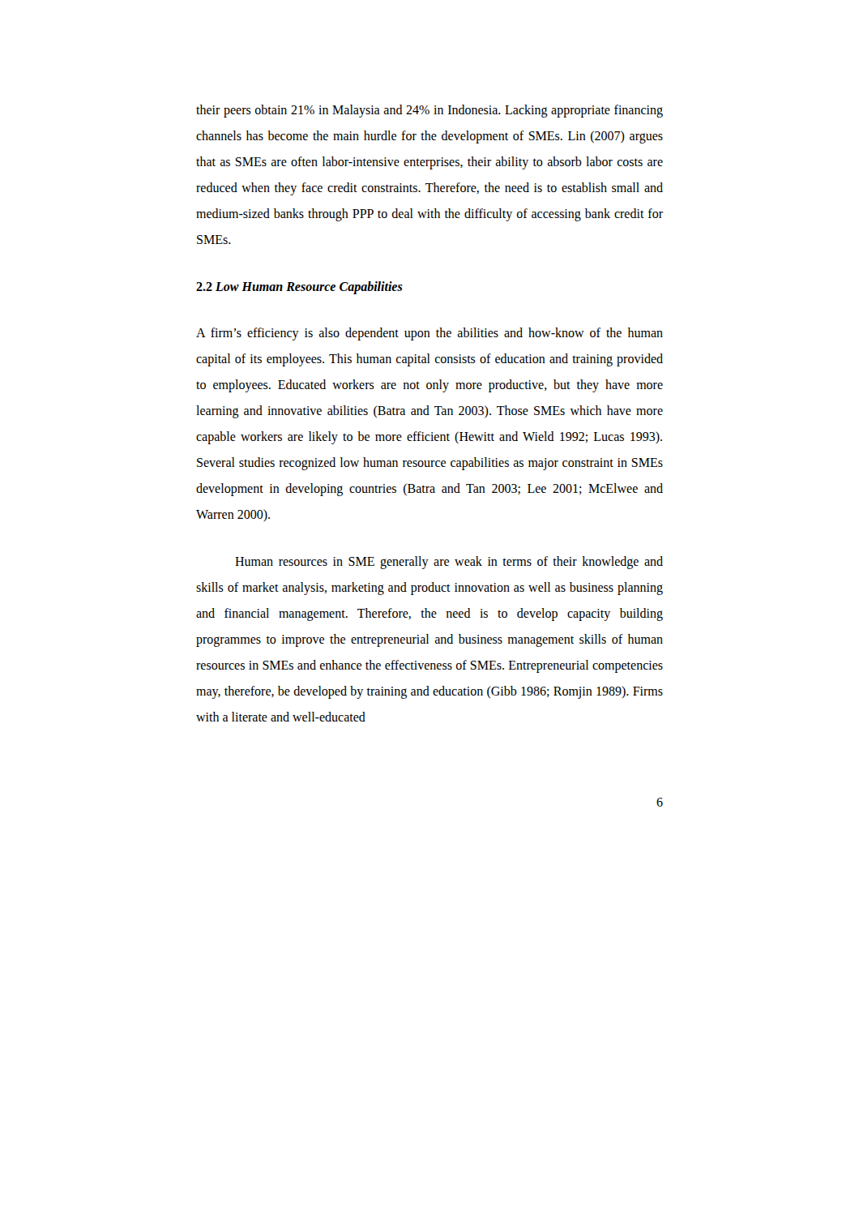their peers obtain 21% in Malaysia and 24% in Indonesia. Lacking appropriate financing channels has become the main hurdle for the development of SMEs. Lin (2007) argues that as SMEs are often labor-intensive enterprises, their ability to absorb labor costs are reduced when they face credit constraints. Therefore, the need is to establish small and medium-sized banks through PPP to deal with the difficulty of accessing bank credit for SMEs.
2.2 Low Human Resource Capabilities
A firm’s efficiency is also dependent upon the abilities and how-know of the human capital of its employees. This human capital consists of education and training provided to employees. Educated workers are not only more productive, but they have more learning and innovative abilities (Batra and Tan 2003). Those SMEs which have more capable workers are likely to be more efficient (Hewitt and Wield 1992; Lucas 1993). Several studies recognized low human resource capabilities as major constraint in SMEs development in developing countries (Batra and Tan 2003; Lee 2001; McElwee and Warren 2000).
Human resources in SME generally are weak in terms of their knowledge and skills of market analysis, marketing and product innovation as well as business planning and financial management. Therefore, the need is to develop capacity building programmes to improve the entrepreneurial and business management skills of human resources in SMEs and enhance the effectiveness of SMEs. Entrepreneurial competencies may, therefore, be developed by training and education (Gibb 1986; Romjin 1989). Firms with a literate and well-educated
6